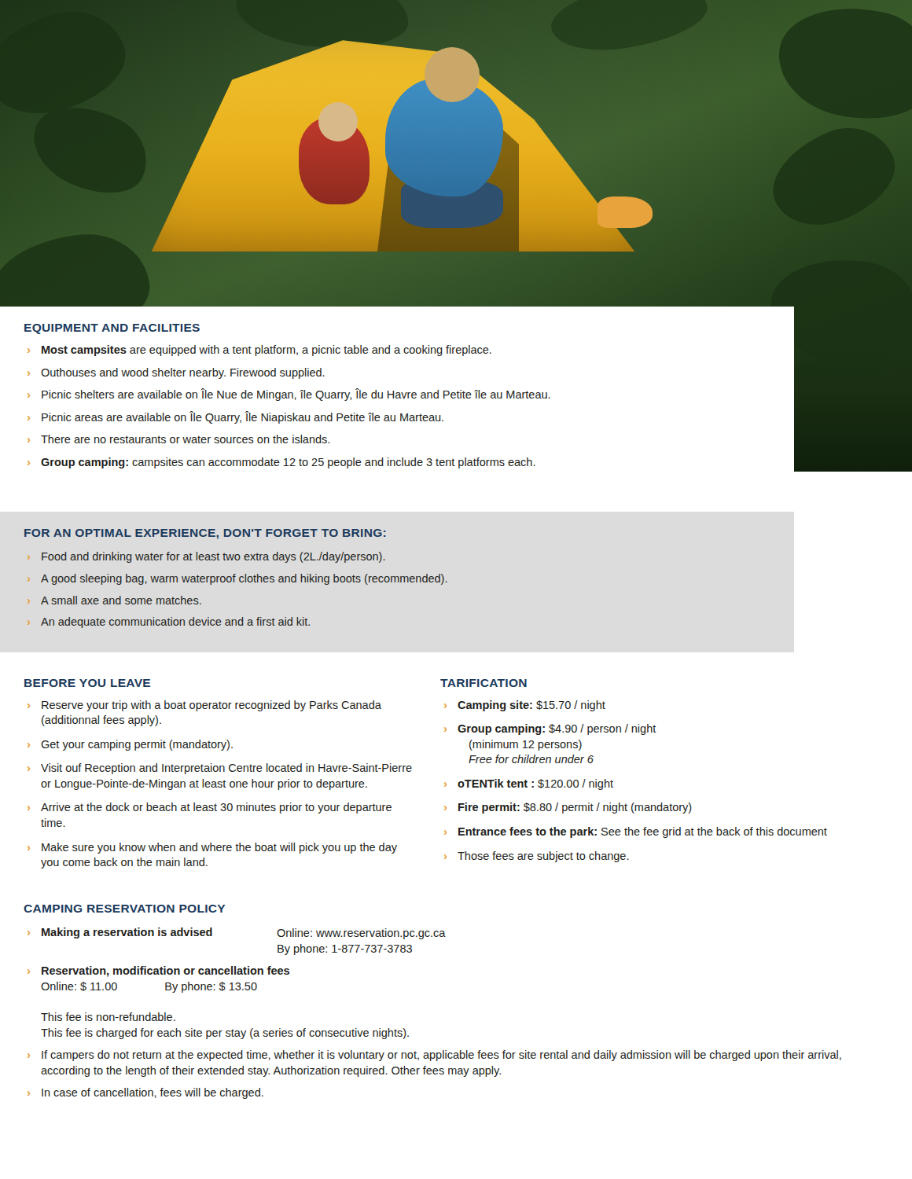EQUIPMENT AND FACILITIES
Most campsites are equipped with a tent platform, a picnic table and a cooking fireplace.
Outhouses and wood shelter nearby. Firewood supplied.
Picnic shelters are available on Île Nue de Mingan, île Quarry, Île du Havre and Petite île au Marteau.
Picnic areas are available on Île Quarry, Île Niapiskau and Petite île au Marteau.
There are no restaurants or water sources on the islands.
Group camping: campsites can accommodate 12 to 25 people and include 3 tent platforms each.
FOR AN OPTIMAL EXPERIENCE, DON'T FORGET TO BRING:
Food and drinking water for at least two extra days (2L./day/person).
A good sleeping bag, warm waterproof clothes and hiking boots (recommended).
A small axe and some matches.
An adequate communication device and a first aid kit.
BEFORE YOU LEAVE
Reserve your trip with a boat operator recognized by Parks Canada (additionnal fees apply).
Get your camping permit (mandatory).
Visit ouf Reception and Interpretaion Centre located in Havre-Saint-Pierre or Longue-Pointe-de-Mingan at least one hour prior to departure.
Arrive at the dock or beach at least 30 minutes prior to your departure time.
Make sure you know when and where the boat will pick you up the day you come back on the main land.
TARIFICATION
Camping site: $15.70 / night
Group camping: $4.90 / person / night
(minimum 12 persons)
Free for children under 6
oTENTik tent : $120.00 / night
Fire permit: $8.80 / permit / night (mandatory)
Entrance fees to the park: See the fee grid at the back of this document
Those fees are subject to change.
CAMPING RESERVATION POLICY
Making a reservation is advised
Online: www.reservation.pc.gc.ca
By phone: 1-877-737-3783
Reservation, modification or cancellation fees
Online: $ 11.00 By phone: $ 13.50
This fee is non-refundable.
This fee is charged for each site per stay (a series of consecutive nights).
If campers do not return at the expected time, whether it is voluntary or not, applicable fees for site rental and daily admission will be charged upon their arrival, according to the length of their extended stay. Authorization required. Other fees may apply.
In case of cancellation, fees will be charged.